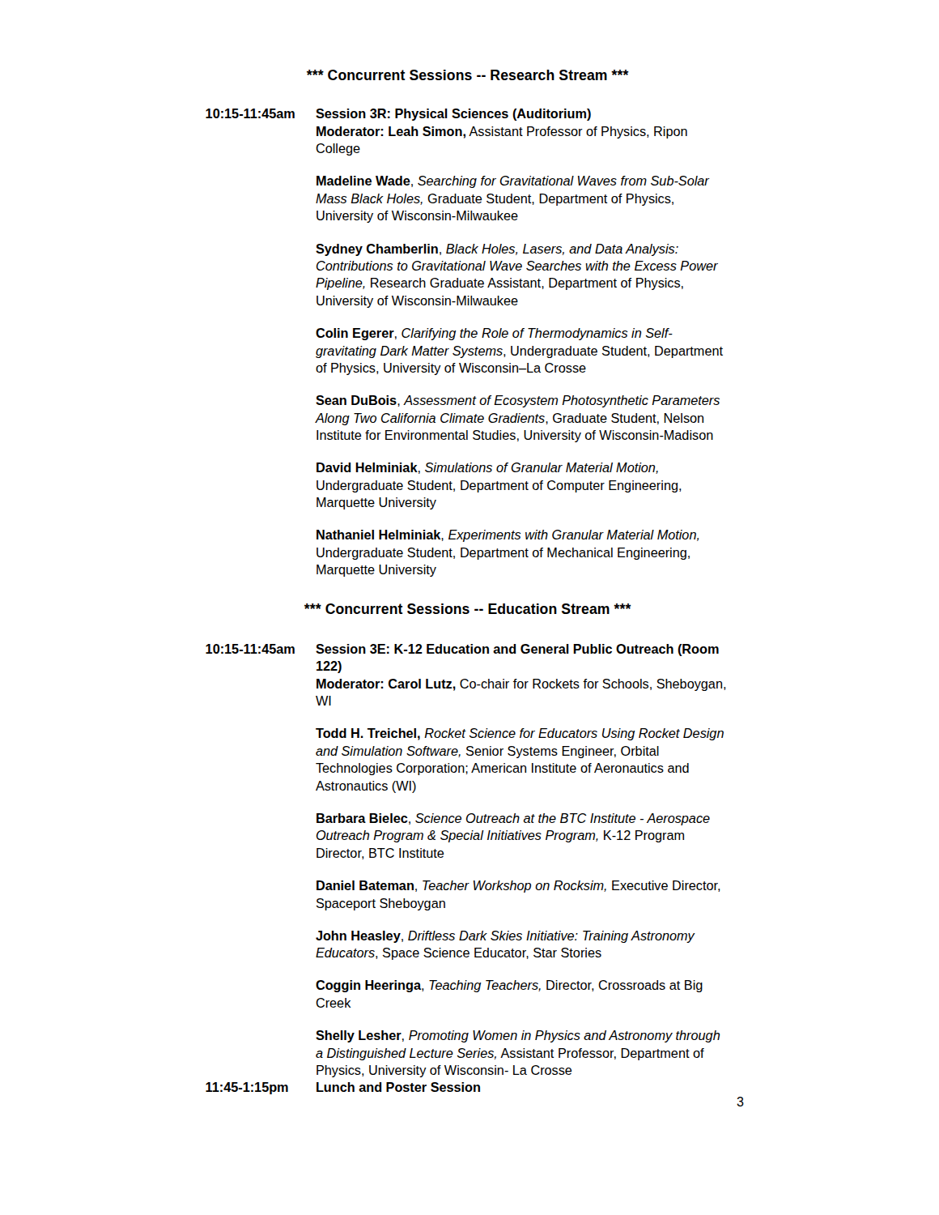*** Concurrent Sessions -- Research Stream ***
| 10:15-11:45am | Session 3R: Physical Sciences (Auditorium) Moderator: Leah Simon, Assistant Professor of Physics, Ripon College Madeline Wade , Searching for Gravitational Waves from Sub-Solar Mass Black Holes, Graduate Student, Department of Physics, University of Wisconsin-Milwaukee Sydney Chamberlin , Black Holes, Lasers, and Data Analysis: Contributions to Gravitational Wave Searches with the Excess Power Pipeline, Research Graduate Assistant, Department of Physics, University of Wisconsin-Milwaukee Colin Egerer , Clarifying the Role of Thermodynamics in Self-gravitating Dark Matter Systems , Undergraduate Student, Department of Physics, University of Wisconsin–La Crosse Sean DuBois , Assessment of Ecosystem Photosynthetic Parameters Along Two California Climate Gradients , Graduate Student, Nelson Institute for Environmental Studies, University of Wisconsin-Madison David Helminiak , Simulations of Granular Material Motion, Undergraduate Student, Department of Computer Engineering, Marquette University Nathaniel Helminiak , Experiments with Granular Material Motion, Undergraduate Student, Department of Mechanical Engineering, Marquette University |
*** Concurrent Sessions -- Education Stream ***
| 10:15-11:45am | Session 3E: K-12 Education and General Public Outreach (Room 122) Moderator: Carol Lutz, Co-chair for Rockets for Schools, Sheboygan, WI Todd H. Treichel, Rocket Science for Educators Using Rocket Design and Simulation Software, Senior Systems Engineer, Orbital Technologies Corporation; American Institute of Aeronautics and Astronautics (WI) Barbara Bielec , Science Outreach at the BTC Institute - Aerospace Outreach Program & Special Initiatives Program, K-12 Program Director, BTC Institute Daniel Bateman , Teacher Workshop on Rocksim, Executive Director, Spaceport Sheboygan John Heasley , Driftless Dark Skies Initiative: Training Astronomy Educators , Space Science Educator, Star Stories Coggin Heeringa , Teaching Teachers, Director, Crossroads at Big Creek Shelly Lesher , Promoting Women in Physics and Astronomy through a Distinguished Lecture Series, Assistant Professor, Department of Physics, University of Wisconsin- La Crosse |
| 11:45-1:15pm | Lunch and Poster Session |
3